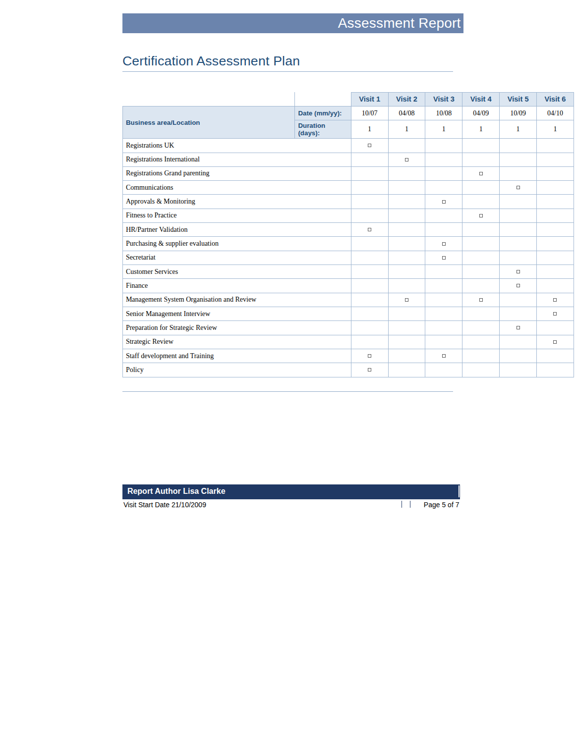Assessment Report
Certification Assessment Plan
| | | Visit 1 | Visit 2 | Visit 3 | Visit 4 | Visit 5 | Visit 6 |
| --- | --- | --- | --- | --- | --- | --- | --- |
| Business area/Location | Date (mm/yy): | 10/07 | 04/08 | 10/08 | 04/09 | 10/09 | 04/10 |
| Duration (days): | 1 | 1 | 1 | 1 | 1 | 1 |
| Registrations UK | | | | | | |
| Registrations International | | | | | | |
| Registrations Grand parenting | | | | | | |
| Communications | | | | | | |
| Approvals & Monitoring | | | | | | |
| Fitness to Practice | | | | | | |
| HR/Partner Validation | | | | | | |
| Purchasing & supplier evaluation | | | | | | |
| Secretariat | | | | | | |
| Customer Services | | | | | | |
| Finance | | | | | | |
| Management System Organisation and Review | | | | | | |
| Senior Management Interview | | | | | | |
| Preparation for Strategic Review | | | | | | |
| Strategic Review | | | | | | |
| Staff development and Training | | | | | | |
| Policy | | | | | | |
Report Author Lisa Clarke
Visit Start Date 21/10/2009 Page 5 of 7